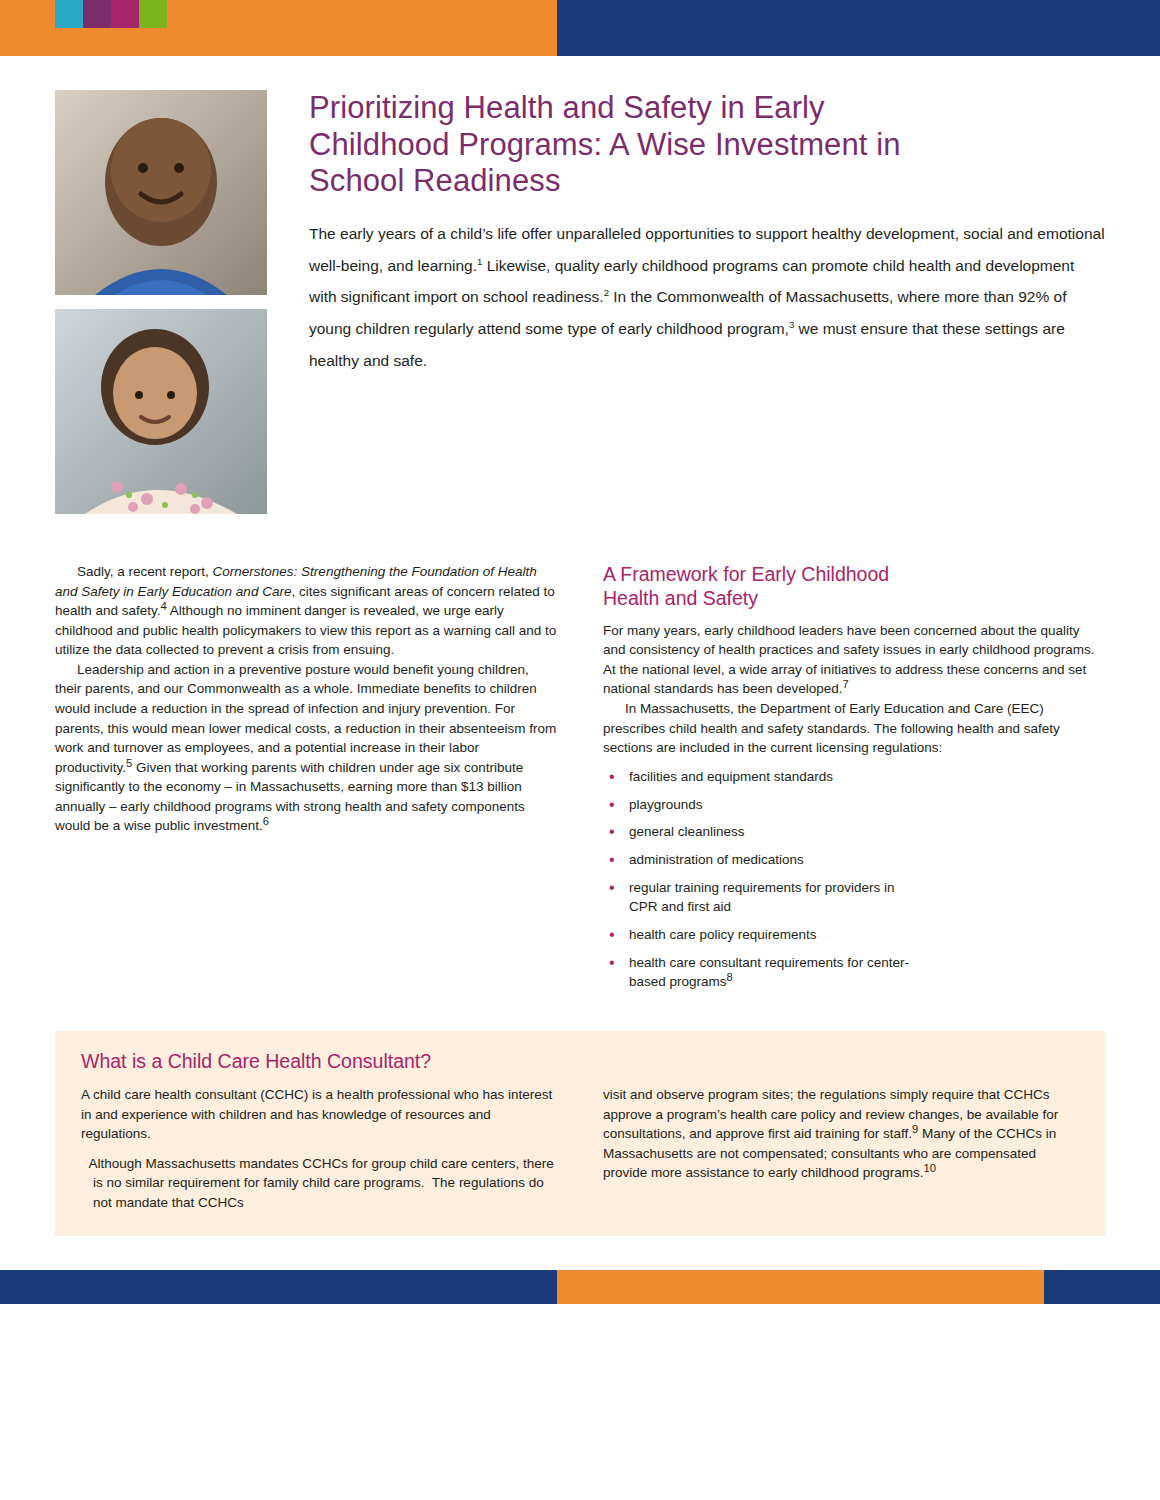Prioritizing Health and Safety in Early
Childhood Programs: A Wise Investment in
School Readiness
The early years of a child’s life offer unparalleled opportunities to support healthy development, social and emotional well-being, and learning.1 Likewise, quality early childhood programs can promote child health and development with significant import on school readiness.2 In the Commonwealth of Massachusetts, where more than 92% of young children regularly attend some type of early childhood program,3 we must ensure that these settings are healthy and safe.
Sadly, a recent report, Cornerstones: Strengthening the Foundation of Health and Safety in Early Education and Care, cites significant areas of concern related to health and safety.4 Although no imminent danger is revealed, we urge early childhood and public health policymakers to view this report as a warning call and to utilize the data collected to prevent a crisis from ensuing.
Leadership and action in a preventive posture would benefit young children, their parents, and our Commonwealth as a whole. Immediate benefits to children would include a reduction in the spread of infection and injury prevention. For parents, this would mean lower medical costs, a reduction in their absenteeism from work and turnover as employees, and a potential increase in their labor productivity.5 Given that working parents with children under age six contribute significantly to the economy – in Massachusetts, earning more than $13 billion annually – early childhood programs with strong health and safety components would be a wise public investment.6
A Framework for Early Childhood
Health and Safety
For many years, early childhood leaders have been concerned about the quality and consistency of health practices and safety issues in early childhood programs. At the national level, a wide array of initiatives to address these concerns and set national standards has been developed.7
In Massachusetts, the Department of Early Education and Care (EEC) prescribes child health and safety standards. The following health and safety sections are included in the current licensing regulations:
facilities and equipment standards
playgrounds
general cleanliness
administration of medications
regular training requirements for providers inCPR and first aid
health care policy requirements
health care consultant requirements for center-based programs8
What is a Child Care Health Consultant?
A child care health consultant (CCHC) is a health professional who has interest in and experience with children and has knowledge of resources and regulations.
Although Massachusetts mandates CCHCs for group child care centers, there is no similar requirement for family child care programs. The regulations do not mandate that CCHCs
visit and observe program sites; the regulations simply require that CCHCs approve a program’s health care policy and review changes, be available for consultations, and approve first aid training for staff.9 Many of the CCHCs in Massachusetts are not compensated; consultants who are compensated provide more assistance to early childhood programs.10